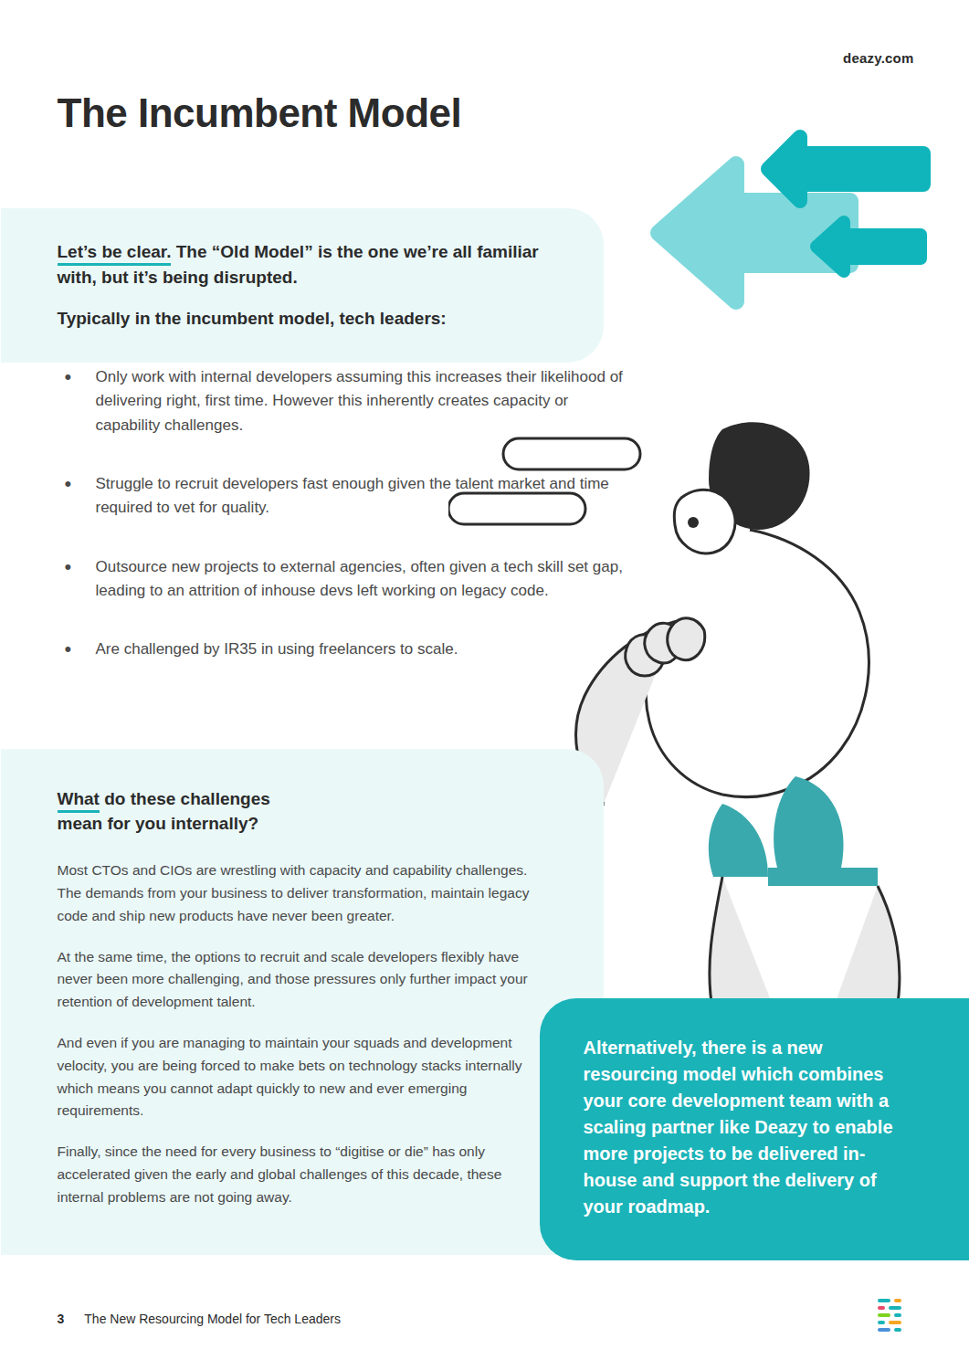deazy.com
The Incumbent Model
Let’s be clear. The “Old Model” is the one we’re all familiar with, but it’s being disrupted.
Typically in the incumbent model, tech leaders:
Only work with internal developers assuming this increases their likelihood of delivering right, first time. However this inherently creates capacity or capability challenges.
Struggle to recruit developers fast enough given the talent market and time required to vet for quality.
Outsource new projects to external agencies, often given a tech skill set gap, leading to an attrition of inhouse devs left working on legacy code.
Are challenged by IR35 in using freelancers to scale.
What do these challenges
mean for you internally?
Most CTOs and CIOs are wrestling with capacity and capability challenges. The demands from your business to deliver transformation, maintain legacy code and ship new products have never been greater.
At the same time, the options to recruit and scale developers flexibly have never been more challenging, and those pressures only further impact your retention of development talent.
And even if you are managing to maintain your squads and development velocity, you are being forced to make bets on technology stacks internally which means you cannot adapt quickly to new and ever emerging requirements.
Finally, since the need for every business to “digitise or die” has only accelerated given the early and global challenges of this decade, these internal problems are not going away.
Alternatively, there is a new resourcing model which combines your core development team with a scaling partner like Deazy to enable more projects to be delivered in-house and support the delivery of your roadmap.
3 The New Resourcing Model for Tech Leaders